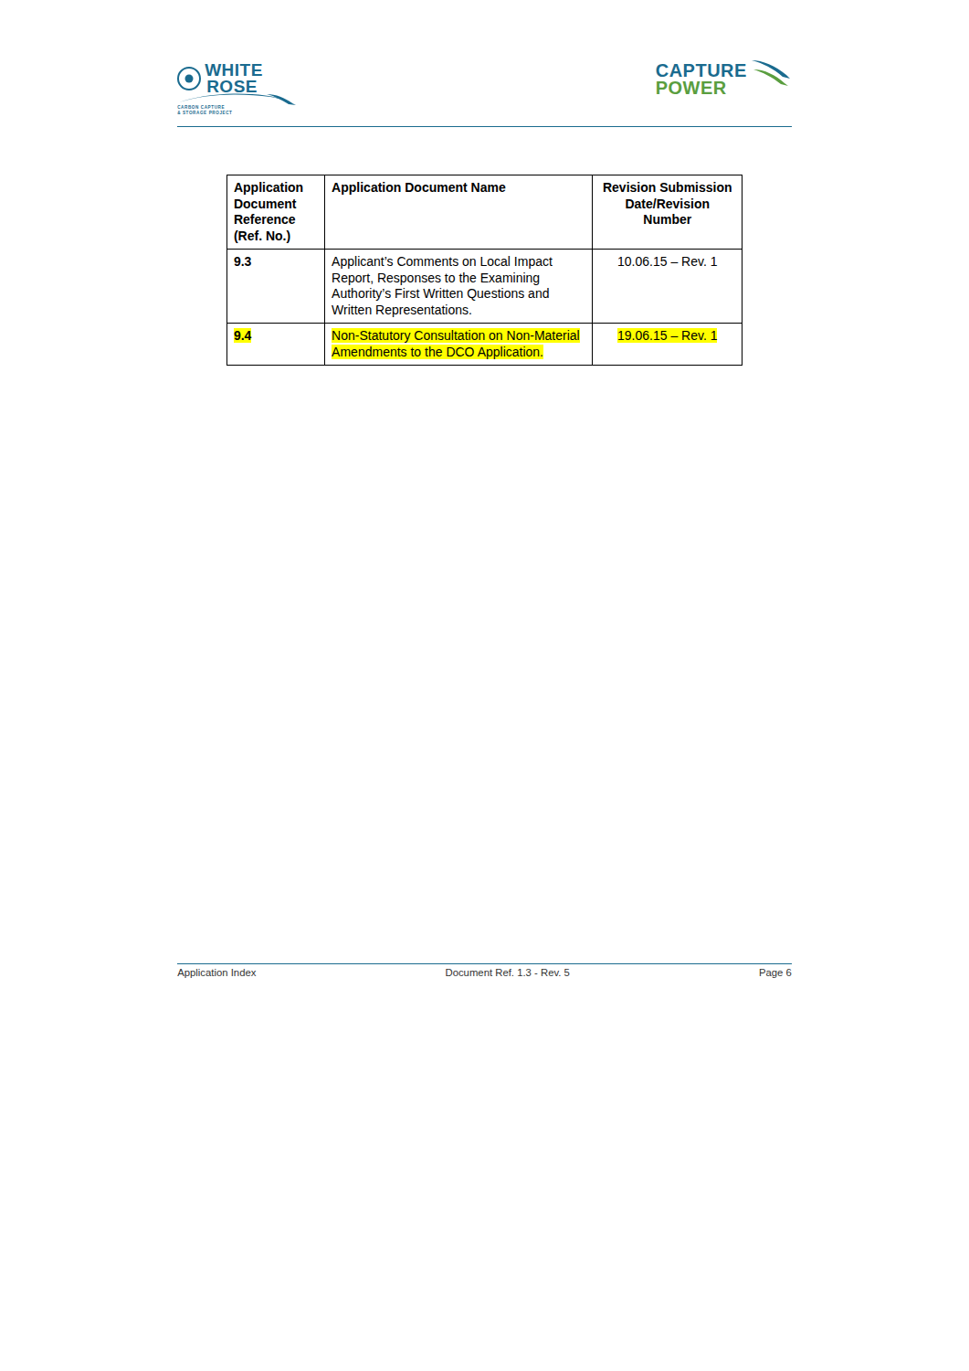WHITEROSE
CARBON CAPTURE
& STORAGE PROJECT
CAPTUREPOWER
| Application Document Reference (Ref. No.) | Application Document Name | Revision Submission Date/Revision Number |
| --- | --- | --- |
| 9.3 | Applicant’s Comments on Local Impact Report, Responses to the Examining Authority’s First Written Questions and Written Representations. | 10.06.15 – Rev. 1 |
| 9.4 | Non-Statutory Consultation on Non-Material Amendments to the DCO Application. | 19.06.15 – Rev. 1 |
Application Index
Document Ref. 1.3 - Rev. 5
Page 6